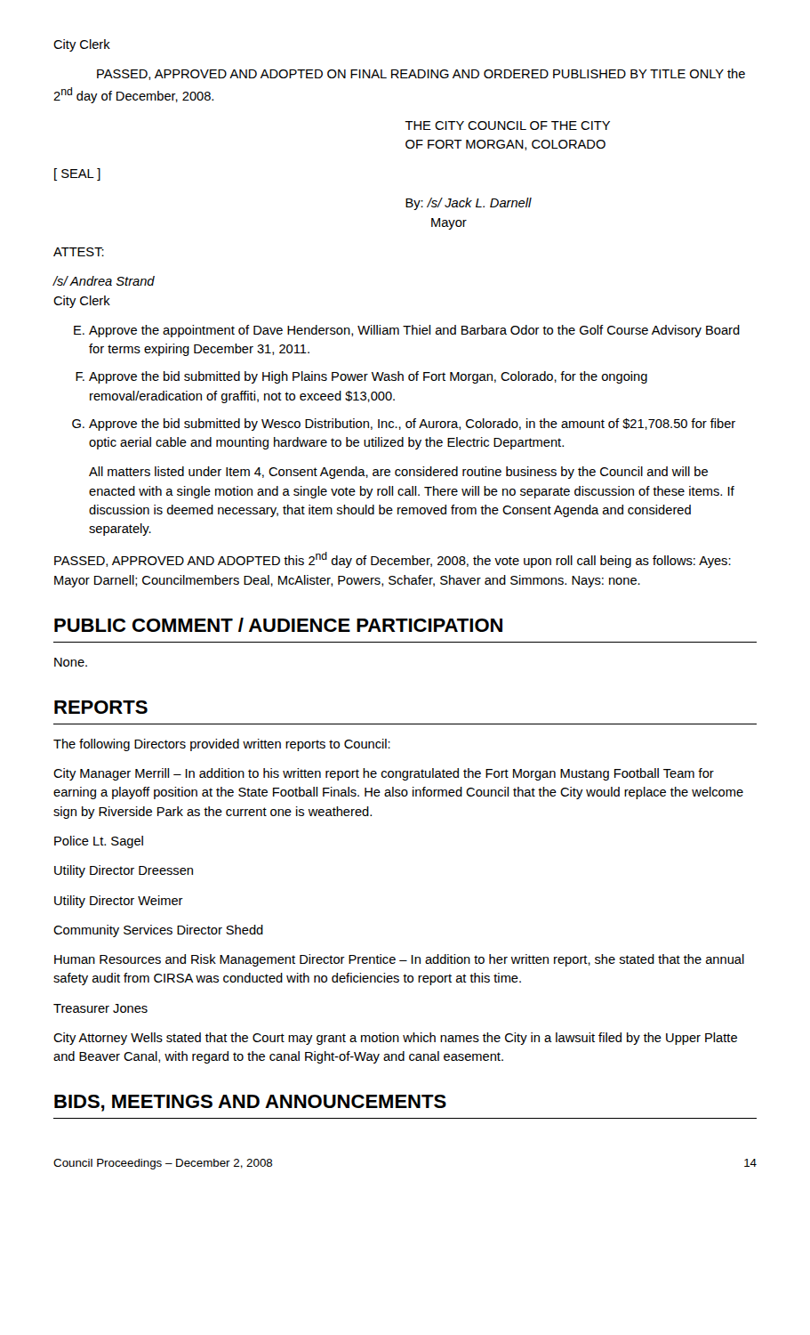City Clerk
PASSED, APPROVED AND ADOPTED ON FINAL READING AND ORDERED PUBLISHED BY TITLE ONLY the 2nd day of December, 2008.
THE CITY COUNCIL OF THE CITY
OF FORT MORGAN, COLORADO
[ SEAL ]
By: /s/ Jack L. Darnell
Mayor
ATTEST:
/s/ Andrea Strand
City Clerk
Approve the appointment of Dave Henderson, William Thiel and Barbara Odor to the Golf Course Advisory Board for terms expiring December 31, 2011.
Approve the bid submitted by High Plains Power Wash of Fort Morgan, Colorado, for the ongoing removal/eradication of graffiti, not to exceed $13,000.
Approve the bid submitted by Wesco Distribution, Inc., of Aurora, Colorado, in the amount of $21,708.50 for fiber optic aerial cable and mounting hardware to be utilized by the Electric Department.
All matters listed under Item 4, Consent Agenda, are considered routine business by the Council and will be enacted with a single motion and a single vote by roll call. There will be no separate discussion of these items. If discussion is deemed necessary, that item should be removed from the Consent Agenda and considered separately.
PASSED, APPROVED AND ADOPTED this 2nd day of December, 2008, the vote upon roll call being as follows: Ayes: Mayor Darnell; Councilmembers Deal, McAlister, Powers, Schafer, Shaver and Simmons. Nays: none.
Public Comment / Audience Participation
None.
Reports
The following Directors provided written reports to Council:
City Manager Merrill – In addition to his written report he congratulated the Fort Morgan Mustang Football Team for earning a playoff position at the State Football Finals. He also informed Council that the City would replace the welcome sign by Riverside Park as the current one is weathered.
Police Lt. Sagel
Utility Director Dreessen
Utility Director Weimer
Community Services Director Shedd
Human Resources and Risk Management Director Prentice – In addition to her written report, she stated that the annual safety audit from CIRSA was conducted with no deficiencies to report at this time.
Treasurer Jones
City Attorney Wells stated that the Court may grant a motion which names the City in a lawsuit filed by the Upper Platte and Beaver Canal, with regard to the canal Right-of-Way and canal easement.
Bids, Meetings and Announcements
Council Proceedings – December 2, 2008 14